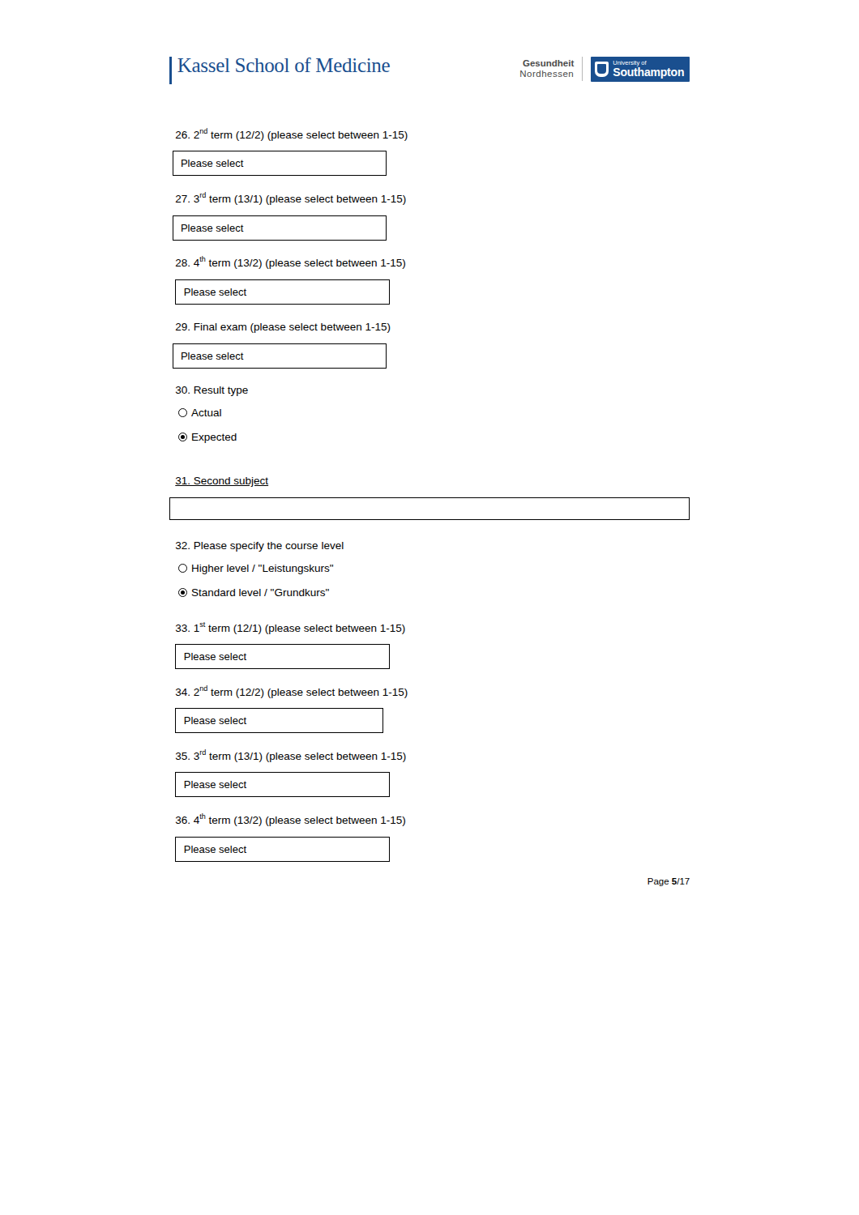Kassel School of Medicine
Gesundheit Nordhessen
University of Southampton
26. 2nd term (12/2) (please select between 1-15)
Please select
27. 3rd term (13/1) (please select between 1-15)
Please select
28. 4th term (13/2) (please select between 1-15)
Please select
29. Final exam (please select between 1-15)
Please select
30. Result type
Actual
Expected
31. Second subject
32. Please specify the course level
Higher level / "Leistungskurs"
Standard level / "Grundkurs"
33. 1st term (12/1) (please select between 1-15)
Please select
34. 2nd term (12/2) (please select between 1-15)
Please select
35. 3rd term (13/1) (please select between 1-15)
Please select
36. 4th term (13/2) (please select between 1-15)
Please select
Page 5/17